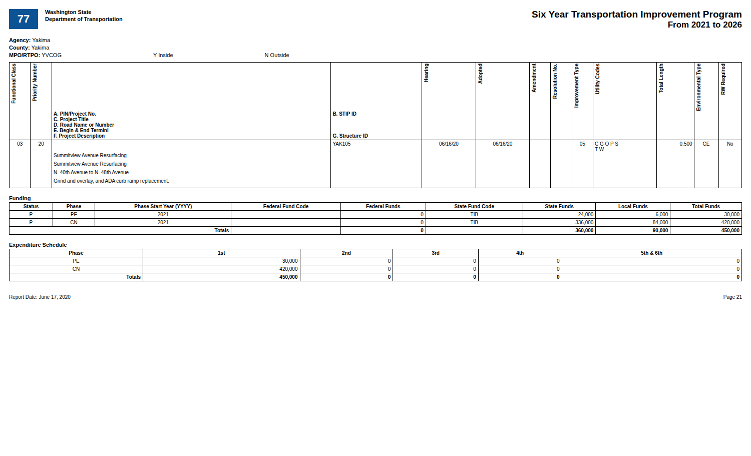77
Washington State
Department of Transportation
Six Year Transportation Improvement Program
From 2021 to 2026
Agency: Yakima
County: Yakima
MPO/RTPO: YVCOG Y Inside N Outside
| Functional Class | Priority Number | A. PIN/Project No. C. Project Title D. Road Name or Number E. Begin & End Termini F. Project Description | B. STIP ID G. Structure ID | Hearing | Adopted | Amendment | Resolution No. | Improvement Type | Utility Codes | Total Length | Environmental Type | RW Required |
| --- | --- | --- | --- | --- | --- | --- | --- | --- | --- | --- | --- | --- |
| 03 | 20 | Summitview Avenue Resurfacing Summitview Avenue Resurfacing N. 40th Avenue to N. 48th Avenue Grind and overlay, and ADA curb ramp replacement. | YAK105 | 06/16/20 | 06/16/20 | | | 05 | C G O P S T W | 0.500 | CE | No |
Funding
| Status | Phase | Phase Start Year (YYYY) | Federal Fund Code | Federal Funds | State Fund Code | State Funds | Local Funds | Total Funds |
| --- | --- | --- | --- | --- | --- | --- | --- | --- |
| P | PE | 2021 | | 0 | TIB | 24,000 | 6,000 | 30,000 |
| P | CN | 2021 | | 0 | TIB | 336,000 | 84,000 | 420,000 |
| Totals | | 0 | | 360,000 | 90,000 | 450,000 |
Expenditure Schedule
| Phase | 1st | 2nd | 3rd | 4th | 5th & 6th |
| --- | --- | --- | --- | --- | --- |
| PE | 30,000 | 0 | 0 | 0 | 0 |
| CN | 420,000 | 0 | 0 | 0 | 0 |
| Totals | 450,000 | 0 | 0 | 0 | 0 |
Report Date: June 17, 2020
Page 21